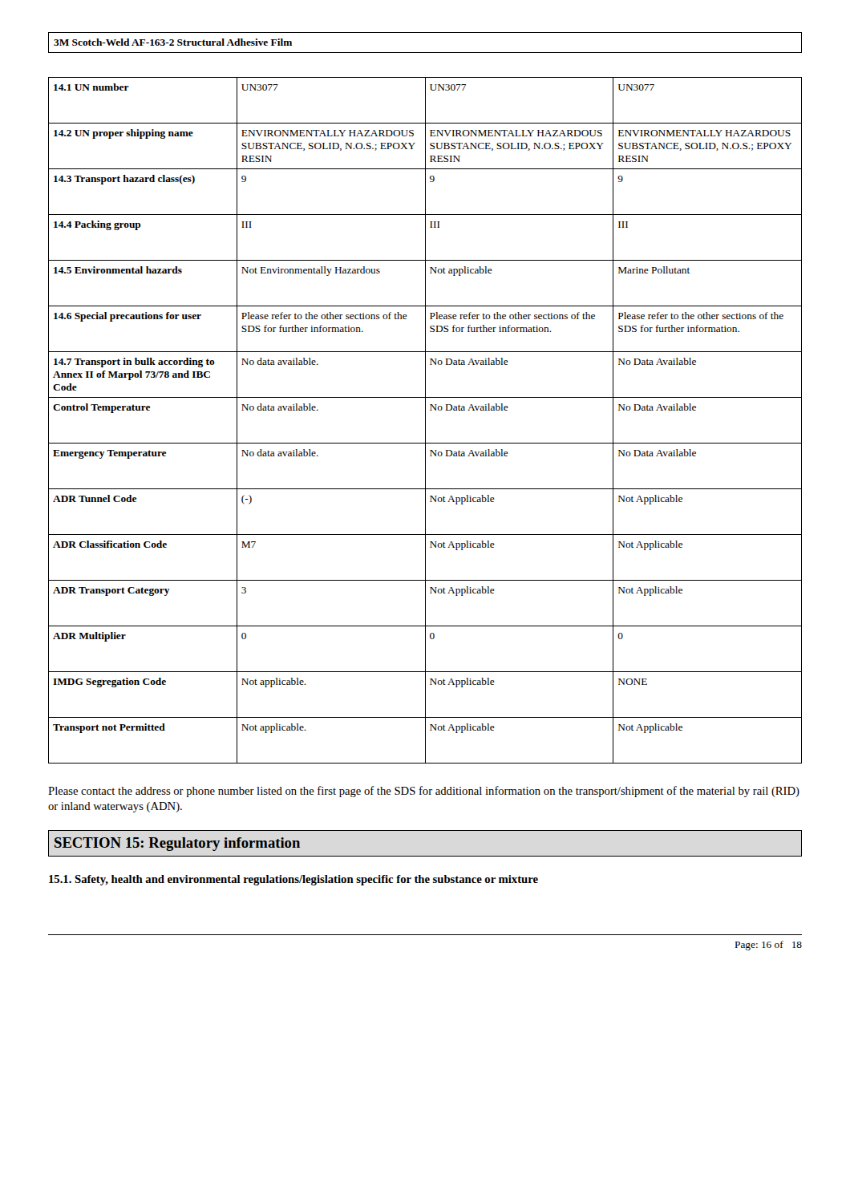3M Scotch-Weld AF-163-2 Structural Adhesive Film
| 14.1 UN number | UN3077 | UN3077 | UN3077 |
| 14.2 UN proper shipping name | ENVIRONMENTALLY HAZARDOUS SUBSTANCE, SOLID, N.O.S.; EPOXY RESIN | ENVIRONMENTALLY HAZARDOUS SUBSTANCE, SOLID, N.O.S.; EPOXY RESIN | ENVIRONMENTALLY HAZARDOUS SUBSTANCE, SOLID, N.O.S.; EPOXY RESIN |
| 14.3 Transport hazard class(es) | 9 | 9 | 9 |
| 14.4 Packing group | III | III | III |
| 14.5 Environmental hazards | Not Environmentally Hazardous | Not applicable | Marine Pollutant |
| 14.6 Special precautions for user | Please refer to the other sections of the SDS for further information. | Please refer to the other sections of the SDS for further information. | Please refer to the other sections of the SDS for further information. |
| 14.7 Transport in bulk according to Annex II of Marpol 73/78 and IBC Code | No data available. | No Data Available | No Data Available |
| Control Temperature | No data available. | No Data Available | No Data Available |
| Emergency Temperature | No data available. | No Data Available | No Data Available |
| ADR Tunnel Code | (-) | Not Applicable | Not Applicable |
| ADR Classification Code | M7 | Not Applicable | Not Applicable |
| ADR Transport Category | 3 | Not Applicable | Not Applicable |
| ADR Multiplier | 0 | 0 | 0 |
| IMDG Segregation Code | Not applicable. | Not Applicable | NONE |
| Transport not Permitted | Not applicable. | Not Applicable | Not Applicable |
Please contact the address or phone number listed on the first page of the SDS for additional information on the transport/shipment of the material by rail (RID) or inland waterways (ADN).
SECTION 15: Regulatory information
15.1. Safety, health and environmental regulations/legislation specific for the substance or mixture
Page: 16 of 18